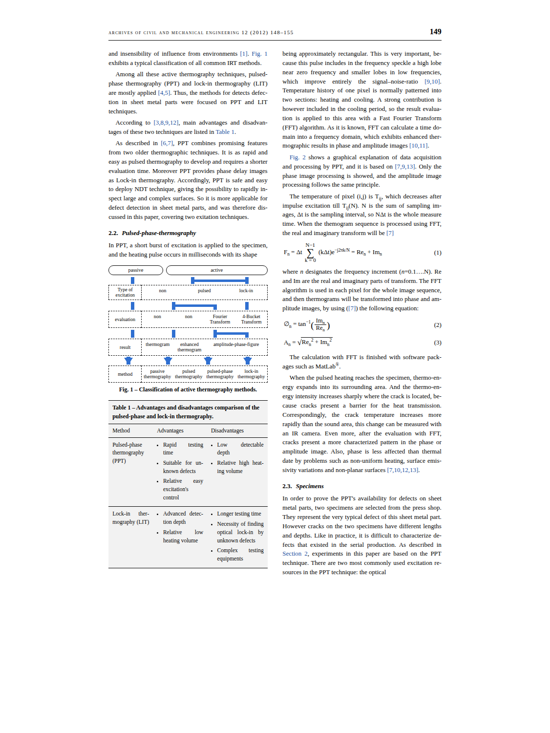archives of civil and mechanical engineering 12 (2012) 148–155 149
and insensibility of influence from environments [1]. Fig. 1 exhibits a typical classification of all common IRT methods.
Among all these active thermography techniques, pulsed-phase thermography (PPT) and lock-in thermography (LIT) are mostly applied [4,5]. Thus, the methods for detects defection in sheet metal parts were focused on PPT and LIT techniques.
According to [3,8,9,12], main advantages and disadvantages of these two techniques are listed in Table 1.
As described in [6,7], PPT combines promising features from two older thermographic techniques. It is as rapid and easy as pulsed thermography to develop and requires a shorter evaluation time. Moreover PPT provides phase delay images as Lock-in thermography. Accordingly, PPT is safe and easy to deploy NDT technique, giving the possibility to rapidly inspect large and complex surfaces. So it is more applicable for defect detection in sheet metal parts, and was therefore discussed in this paper, covering two exitation techniques.
2.2. Pulsed-phase-thermography
In PPT, a short burst of excitation is applied to the specimen, and the heating pulse occurs in milliseconds with its shape
passive
active
Type of
excitation
non
pulsed
lock-in
evaluation
non
non
Fourier
Transform
4-Bucket
Transform
result
thermogram
enhanced
thermogram
amplitude-phase-figure
method
passive
thermography
pulsed
thermography
pulsed-phase
thermography
lock-in
thermography
Fig. 1 – Classification of active thermography methods.
Table 1 – Advantages and disadvantages comparison of the pulsed-phase and lock-in thermography.
| Method | Advantages | Disadvantages |
| --- | --- | --- |
| Pulsed-phase thermography (PPT) | Rapid testing time Suitable for unknown defects Relative easy excitation's control | Low detectable depth Relative high heating volume |
| Lock-in thermography (LIT) | Advanced detection depth Relative low heating volume | Longer testing time Necessity of finding optical lock-in by unknown defects Complex testing equipments |
being approximately rectangular. This is very important, because this pulse includes in the frequency speckle a high lobe near zero frequency and smaller lobes in low frequencies, which improve entirely the signal–noise-ratio [9,10]. Temperature history of one pixel is normally patterned into two sections: heating and cooling. A strong contribution is however included in the cooling period, so the result evaluation is applied to this area with a Fast Fourier Transform (FFT) algorithm. As it is known, FFT can calculate a time domain into a frequency domain, which exhibits enhanced thermographic results in phase and amplitude images [10,11].
Fig. 2 shows a graphical explanation of data acquisition and processing by PPT, and it is based on [7,9,13]. Only the phase image processing is showed, and the amplitude image processing follows the same principle.
The temperature of pixel (i,j) is Tij, which decreases after impulse excitation till Tij(N). N is the sum of sampling images, Δt is the sampling interval, so NΔt is the whole measure time. When the themogram sequence is processed using FFT, the real and imaginary transform will be [7]
Fn = Δt N−1∑k = 0 (kΔt)e−j2πk/N = Ren + Imn
(1)
where n designates the frequency increment (n=0.1….N). Re and Im are the real and imaginary parts of transform. The FFT algorithm is used in each pixel for the whole image sequence, and then thermograms will be transformed into phase and amplitude images, by using ([7]) the following equation:
∅n = tan−1(Imn Ren)
(2)
An = √Ren2 + Imn2
(3)
The calculation with FFT is finished with software packages such as MatLab®.
When the pulsed heating reaches the specimen, thermo-energy expands into its surrounding area. And the thermo-energy intensity increases sharply where the crack is located, because cracks present a barrier for the heat transmission. Correspondingly, the crack temperature increases more rapidly than the sound area, this change can be measured with an IR camera. Even more, after the evaluation with FFT, cracks present a more characterized pattern in the phase or amplitude image. Also, phase is less affected than thermal date by problems such as non-uniform heating, surface emissivity variations and non-planar surfaces [7,10,12,13].
2.3. Specimens
In order to prove the PPT's availability for defects on sheet metal parts, two specimens are selected from the press shop. They represent the very typical defect of this sheet metal part. However cracks on the two specimens have different lengths and depths. Like in practice, it is difficult to characterize defects that existed in the serial production. As described in Section 2, experiments in this paper are based on the PPT technique. There are two most commonly used excitation resources in the PPT technique: the optical